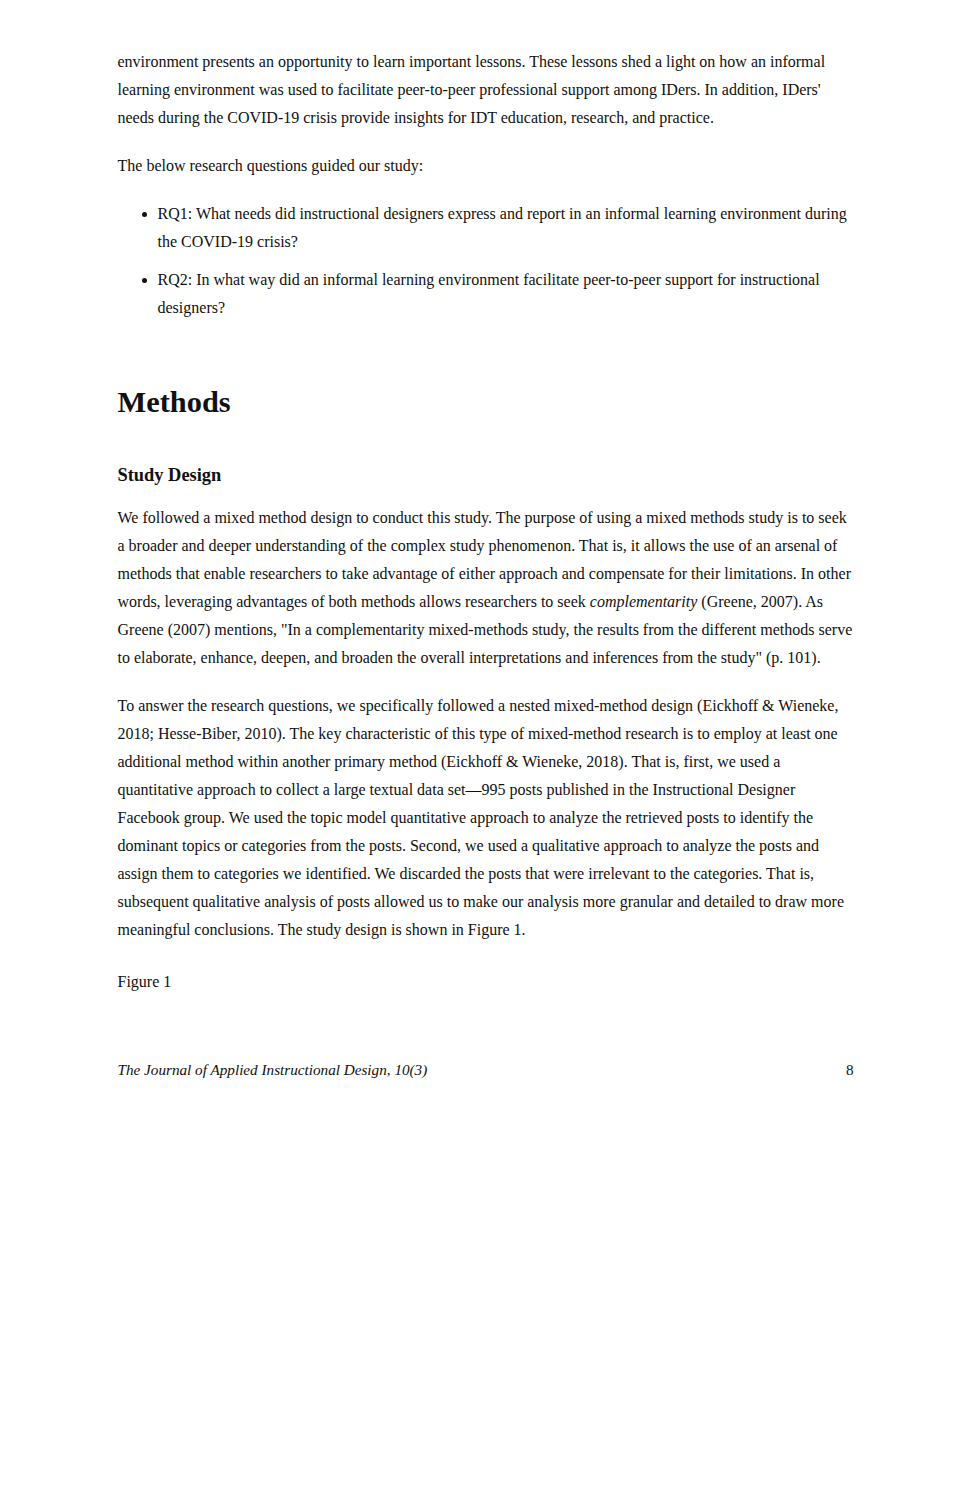environment presents an opportunity to learn important lessons. These lessons shed a light on how an informal learning environment was used to facilitate peer-to-peer professional support among IDers. In addition, IDers' needs during the COVID-19 crisis provide insights for IDT education, research, and practice.
The below research questions guided our study:
RQ1: What needs did instructional designers express and report in an informal learning environment during the COVID-19 crisis?
RQ2: In what way did an informal learning environment facilitate peer-to-peer support for instructional designers?
Methods
Study Design
We followed a mixed method design to conduct this study. The purpose of using a mixed methods study is to seek a broader and deeper understanding of the complex study phenomenon. That is, it allows the use of an arsenal of methods that enable researchers to take advantage of either approach and compensate for their limitations. In other words, leveraging advantages of both methods allows researchers to seek complementarity (Greene, 2007). As Greene (2007) mentions, "In a complementarity mixed-methods study, the results from the different methods serve to elaborate, enhance, deepen, and broaden the overall interpretations and inferences from the study" (p. 101).
To answer the research questions, we specifically followed a nested mixed-method design (Eickhoff & Wieneke, 2018; Hesse-Biber, 2010). The key characteristic of this type of mixed-method research is to employ at least one additional method within another primary method (Eickhoff & Wieneke, 2018). That is, first, we used a quantitative approach to collect a large textual data set—995 posts published in the Instructional Designer Facebook group. We used the topic model quantitative approach to analyze the retrieved posts to identify the dominant topics or categories from the posts. Second, we used a qualitative approach to analyze the posts and assign them to categories we identified. We discarded the posts that were irrelevant to the categories. That is, subsequent qualitative analysis of posts allowed us to make our analysis more granular and detailed to draw more meaningful conclusions. The study design is shown in Figure 1.
Figure 1
The Journal of Applied Instructional Design, 10(3) 8